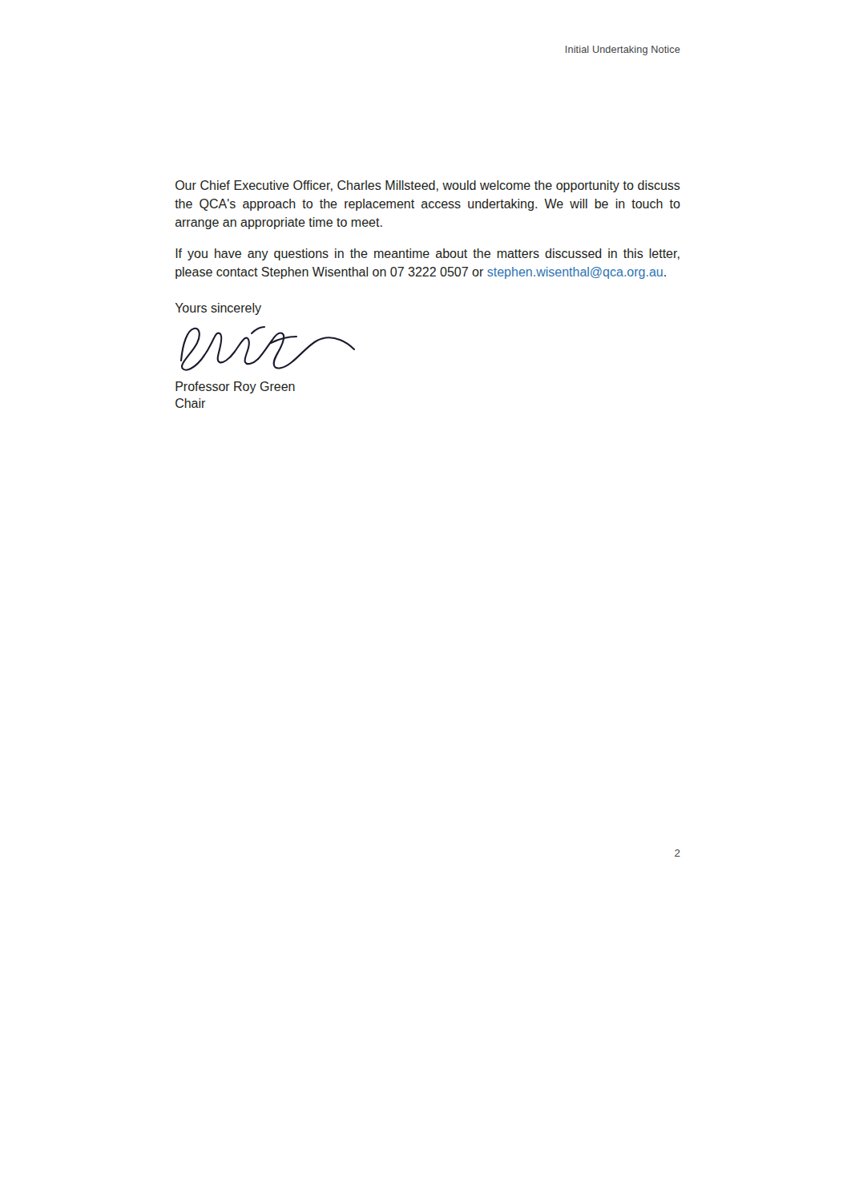Initial Undertaking Notice
Our Chief Executive Officer, Charles Millsteed, would welcome the opportunity to discuss the QCA's approach to the replacement access undertaking. We will be in touch to arrange an appropriate time to meet.
If you have any questions in the meantime about the matters discussed in this letter, please contact Stephen Wisenthal on 07 3222 0507 or stephen.wisenthal@qca.org.au.
Yours sincerely
Professor Roy Green
Chair
2